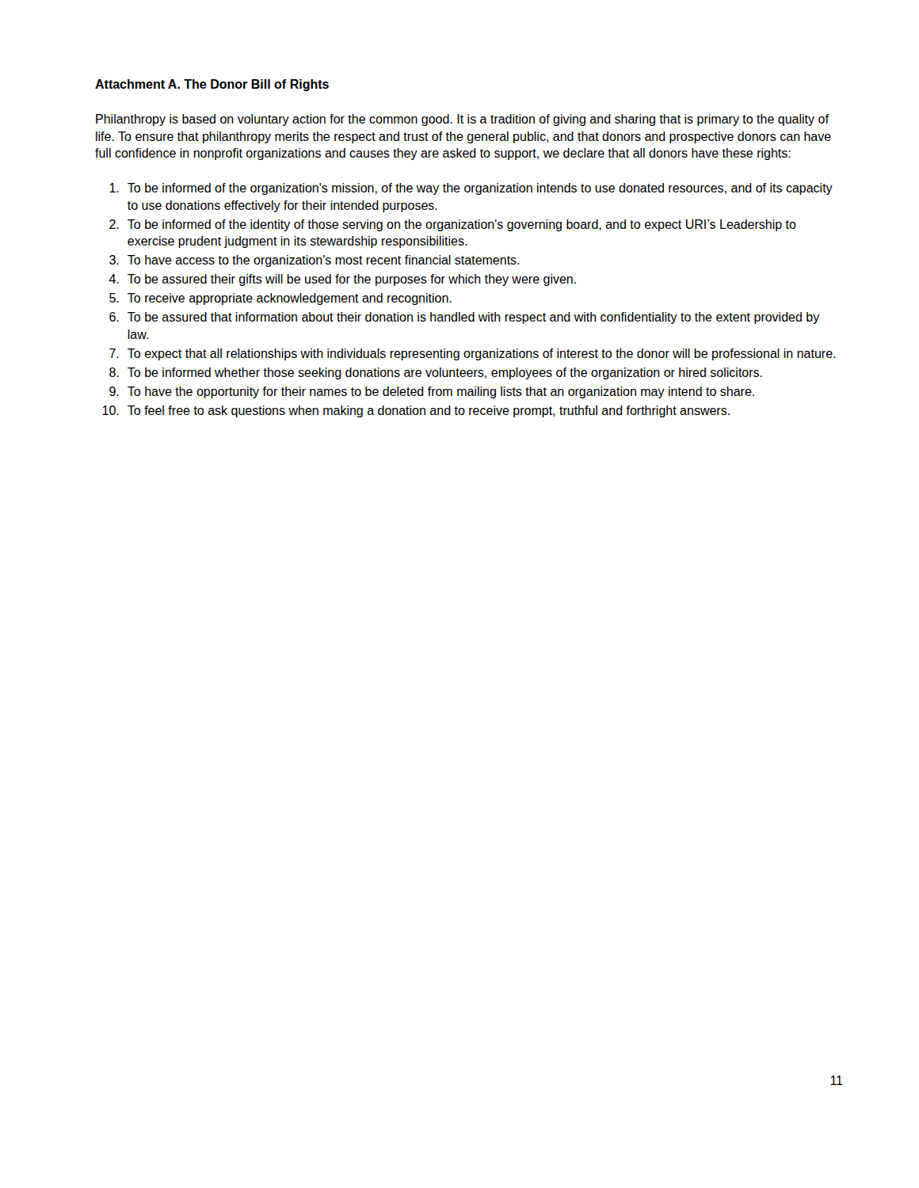Attachment A. The Donor Bill of Rights
Philanthropy is based on voluntary action for the common good. It is a tradition of giving and sharing that is primary to the quality of life. To ensure that philanthropy merits the respect and trust of the general public, and that donors and prospective donors can have full confidence in nonprofit organizations and causes they are asked to support, we declare that all donors have these rights:
To be informed of the organization's mission, of the way the organization intends to use donated resources, and of its capacity to use donations effectively for their intended purposes.
To be informed of the identity of those serving on the organization's governing board, and to expect URI’s Leadership to exercise prudent judgment in its stewardship responsibilities.
To have access to the organization's most recent financial statements.
To be assured their gifts will be used for the purposes for which they were given.
To receive appropriate acknowledgement and recognition.
To be assured that information about their donation is handled with respect and with confidentiality to the extent provided by law.
To expect that all relationships with individuals representing organizations of interest to the donor will be professional in nature.
To be informed whether those seeking donations are volunteers, employees of the organization or hired solicitors.
To have the opportunity for their names to be deleted from mailing lists that an organization may intend to share.
To feel free to ask questions when making a donation and to receive prompt, truthful and forthright answers.
11